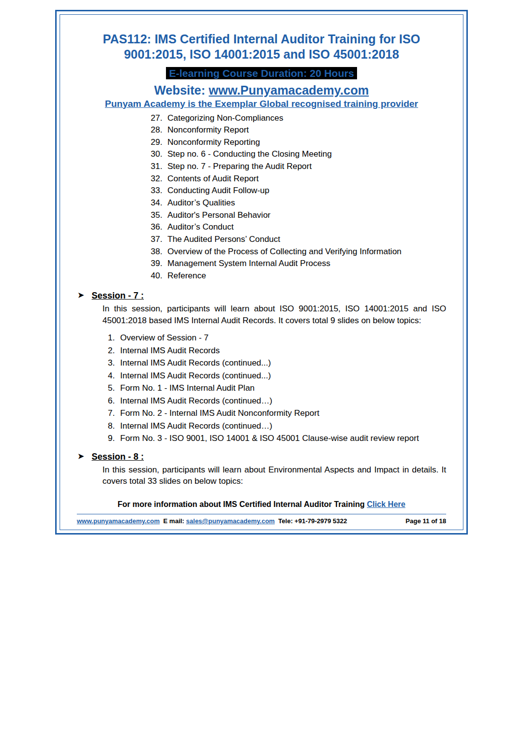PAS112: IMS Certified Internal Auditor Training for ISO 9001:2015, ISO 14001:2015 and ISO 45001:2018
E-learning Course Duration: 20 Hours
Website: www.Punyamacademy.com
Punyam Academy is the Exemplar Global recognised training provider
27. Categorizing Non-Compliances
28. Nonconformity Report
29. Nonconformity Reporting
30. Step no. 6 - Conducting the Closing Meeting
31. Step no. 7 - Preparing the Audit Report
32. Contents of Audit Report
33. Conducting Audit Follow-up
34. Auditor’s Qualities
35. Auditor's Personal Behavior
36. Auditor’s Conduct
37. The Audited Persons’ Conduct
38. Overview of the Process of Collecting and Verifying Information
39. Management System Internal Audit Process
40. Reference
Session - 7 :
In this session, participants will learn about ISO 9001:2015, ISO 14001:2015 and ISO 45001:2018 based IMS Internal Audit Records. It covers total 9 slides on below topics:
Overview of Session - 7
Internal IMS Audit Records
Internal IMS Audit Records (continued...)
Internal IMS Audit Records (continued...)
Form No. 1 - IMS Internal Audit Plan
Internal IMS Audit Records (continued…)
Form No. 2 - Internal IMS Audit Nonconformity Report
Internal IMS Audit Records (continued…)
Form No. 3 - ISO 9001, ISO 14001 & ISO 45001 Clause-wise audit review report
Session - 8 :
In this session, participants will learn about Environmental Aspects and Impact in details. It covers total 33 slides on below topics:
For more information about IMS Certified Internal Auditor Training Click Here
www.punyamacademy.com E mail: sales@punyamacademy.com Tele: +91-79-2979 5322
Page 11 of 18